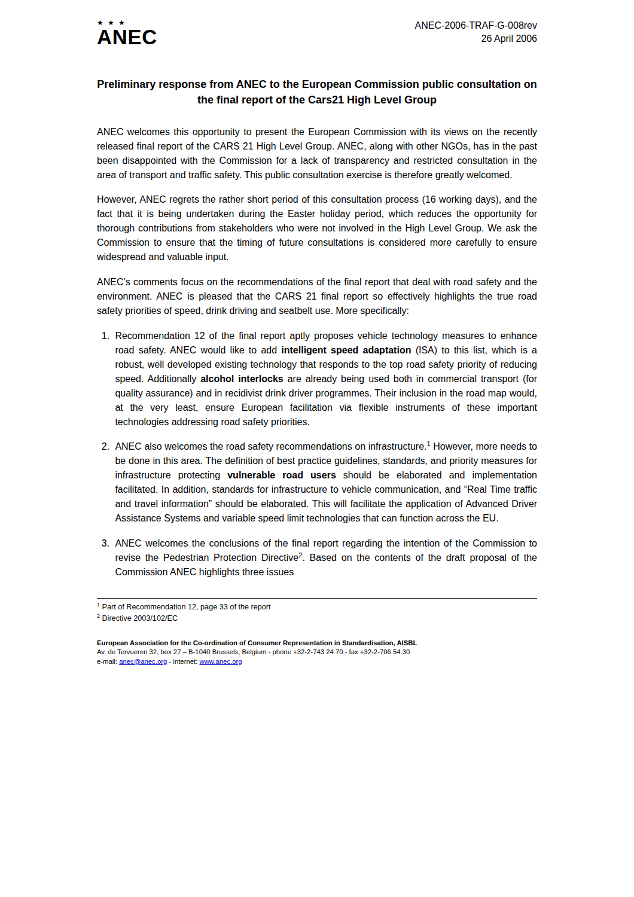★ ★ ★
ANEC
ANEC-2006-TRAF-G-008rev
26 April 2006
Preliminary response from ANEC to the European Commission public consultation on the final report of the Cars21 High Level Group
ANEC welcomes this opportunity to present the European Commission with its views on the recently released final report of the CARS 21 High Level Group. ANEC, along with other NGOs, has in the past been disappointed with the Commission for a lack of transparency and restricted consultation in the area of transport and traffic safety. This public consultation exercise is therefore greatly welcomed.
However, ANEC regrets the rather short period of this consultation process (16 working days), and the fact that it is being undertaken during the Easter holiday period, which reduces the opportunity for thorough contributions from stakeholders who were not involved in the High Level Group. We ask the Commission to ensure that the timing of future consultations is considered more carefully to ensure widespread and valuable input.
ANEC’s comments focus on the recommendations of the final report that deal with road safety and the environment. ANEC is pleased that the CARS 21 final report so effectively highlights the true road safety priorities of speed, drink driving and seatbelt use. More specifically:
Recommendation 12 of the final report aptly proposes vehicle technology measures to enhance road safety. ANEC would like to add intelligent speed adaptation (ISA) to this list, which is a robust, well developed existing technology that responds to the top road safety priority of reducing speed. Additionally alcohol interlocks are already being used both in commercial transport (for quality assurance) and in recidivist drink driver programmes. Their inclusion in the road map would, at the very least, ensure European facilitation via flexible instruments of these important technologies addressing road safety priorities.
ANEC also welcomes the road safety recommendations on infrastructure.1 However, more needs to be done in this area. The definition of best practice guidelines, standards, and priority measures for infrastructure protecting vulnerable road users should be elaborated and implementation facilitated. In addition, standards for infrastructure to vehicle communication, and “Real Time traffic and travel information” should be elaborated. This will facilitate the application of Advanced Driver Assistance Systems and variable speed limit technologies that can function across the EU.
ANEC welcomes the conclusions of the final report regarding the intention of the Commission to revise the Pedestrian Protection Directive2. Based on the contents of the draft proposal of the Commission ANEC highlights three issues
1 Part of Recommendation 12, page 33 of the report
2 Directive 2003/102/EC
European Association for the Co-ordination of Consumer Representation in Standardisation, AISBL
Av. de Tervueren 32, box 27 – B-1040 Brussels, Belgium - phone +32-2-743 24 70 - fax +32-2-706 54 30
e-mail: anec@anec.org - internet: www.anec.org